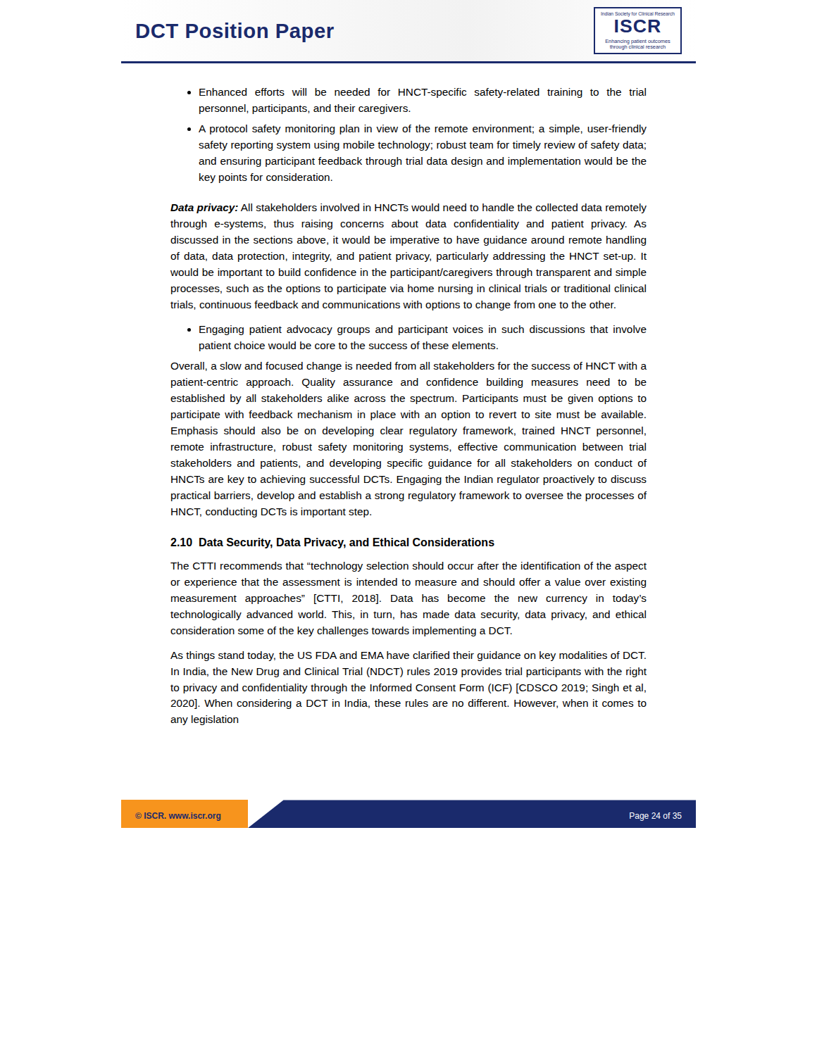DCT Position Paper
Indian Society for Clinical Research
ISCR
Enhancing patient outcomes
through clinical research
Enhanced efforts will be needed for HNCT-specific safety-related training to the trial personnel, participants, and their caregivers.
A protocol safety monitoring plan in view of the remote environment; a simple, user-friendly safety reporting system using mobile technology; robust team for timely review of safety data; and ensuring participant feedback through trial data design and implementation would be the key points for consideration.
Data privacy: All stakeholders involved in HNCTs would need to handle the collected data remotely through e-systems, thus raising concerns about data confidentiality and patient privacy. As discussed in the sections above, it would be imperative to have guidance around remote handling of data, data protection, integrity, and patient privacy, particularly addressing the HNCT set-up. It would be important to build confidence in the participant/caregivers through transparent and simple processes, such as the options to participate via home nursing in clinical trials or traditional clinical trials, continuous feedback and communications with options to change from one to the other.
Engaging patient advocacy groups and participant voices in such discussions that involve patient choice would be core to the success of these elements.
Overall, a slow and focused change is needed from all stakeholders for the success of HNCT with a patient-centric approach. Quality assurance and confidence building measures need to be established by all stakeholders alike across the spectrum. Participants must be given options to participate with feedback mechanism in place with an option to revert to site must be available. Emphasis should also be on developing clear regulatory framework, trained HNCT personnel, remote infrastructure, robust safety monitoring systems, effective communication between trial stakeholders and patients, and developing specific guidance for all stakeholders on conduct of HNCTs are key to achieving successful DCTs. Engaging the Indian regulator proactively to discuss practical barriers, develop and establish a strong regulatory framework to oversee the processes of HNCT, conducting DCTs is important step.
2.10 Data Security, Data Privacy, and Ethical Considerations
The CTTI recommends that “technology selection should occur after the identification of the aspect or experience that the assessment is intended to measure and should offer a value over existing measurement approaches” [CTTI, 2018]. Data has become the new currency in today’s technologically advanced world. This, in turn, has made data security, data privacy, and ethical consideration some of the key challenges towards implementing a DCT.
As things stand today, the US FDA and EMA have clarified their guidance on key modalities of DCT. In India, the New Drug and Clinical Trial (NDCT) rules 2019 provides trial participants with the right to privacy and confidentiality through the Informed Consent Form (ICF) [CDSCO 2019; Singh et al, 2020]. When considering a DCT in India, these rules are no different. However, when it comes to any legislation
© ISCR. www.iscr.org
Page 24 of 35